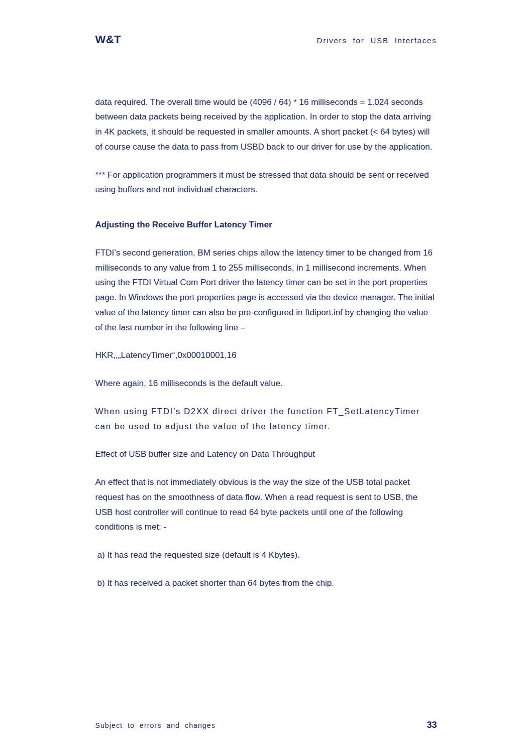W&T
Drivers for USB Interfaces
data required. The overall time would be (4096 / 64) * 16 milliseconds = 1.024 seconds between data packets being received by the application. In order to stop the data arriving in 4K packets, it should be requested in smaller amounts. A short packet (< 64 bytes) will of course cause the data to pass from USBD back to our driver for use by the application.
*** For application programmers it must be stressed that data should be sent or received using buffers and not individual characters.
Adjusting the Receive Buffer Latency Timer
FTDI’s second generation, BM series chips allow the latency timer to be changed from 16 milliseconds to any value from 1 to 255 milliseconds, in 1 millisecond increments. When using the FTDI Virtual Com Port driver the latency timer can be set in the port properties page. In Windows the port properties page is accessed via the device manager. The initial value of the latency timer can also be pre-configured in ftdiport.inf by changing the value of the last number in the following line –
HKR,,„LatencyTimer“,0x00010001,16
Where again, 16 milliseconds is the default value.
When using FTDI’s D2XX direct driver the function FT_SetLatencyTimer can be used to adjust the value of the latency timer.
Effect of USB buffer size and Latency on Data Throughput
An effect that is not immediately obvious is the way the size of the USB total packet request has on the smoothness of data flow. When a read request is sent to USB, the USB host controller will continue to read 64 byte packets until one of the following conditions is met: -
a) It has read the requested size (default is 4 Kbytes).
b) It has received a packet shorter than 64 bytes from the chip.
Subject to errors and changes
33